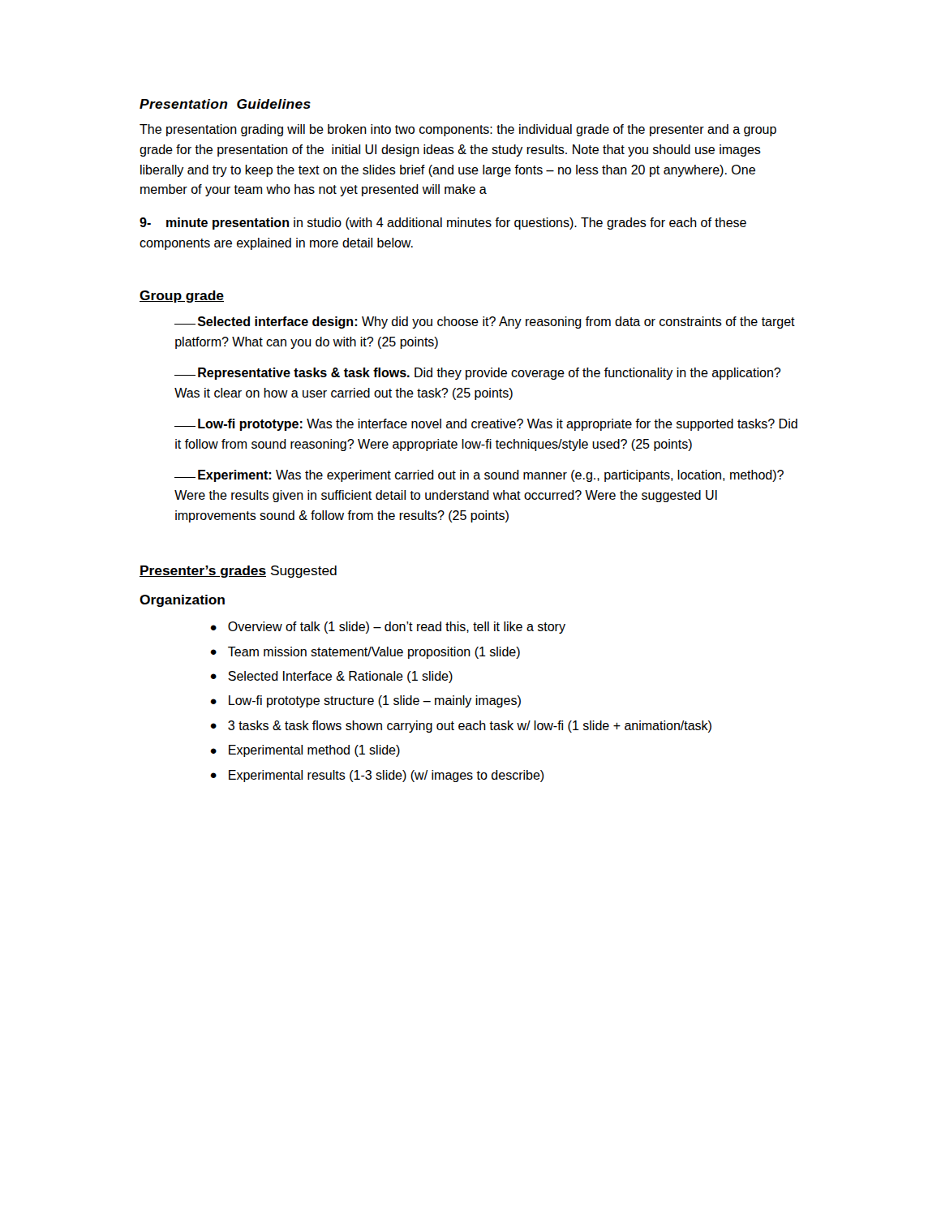Presentation Guidelines
The presentation grading will be broken into two components: the individual grade of the presenter and a group grade for the presentation of the initial UI design ideas & the study results. Note that you should use images liberally and try to keep the text on the slides brief (and use large fonts – no less than 20 pt anywhere). One member of your team who has not yet presented will make a
9- minute presentation in studio (with 4 additional minutes for questions). The grades for each of these components are explained in more detail below.
Group grade
Selected interface design: Why did you choose it? Any reasoning from data or constraints of the target platform? What can you do with it? (25 points)
Representative tasks & task flows. Did they provide coverage of the functionality in the application? Was it clear on how a user carried out the task? (25 points)
Low-fi prototype: Was the interface novel and creative? Was it appropriate for the supported tasks? Did it follow from sound reasoning? Were appropriate low-fi techniques/style used? (25 points)
Experiment: Was the experiment carried out in a sound manner (e.g., participants, location, method)? Were the results given in sufficient detail to understand what occurred? Were the suggested UI improvements sound & follow from the results? (25 points)
Presenter’s grades Suggested
Organization
Overview of talk (1 slide) – don’t read this, tell it like a story
Team mission statement/Value proposition (1 slide)
Selected Interface & Rationale (1 slide)
Low-fi prototype structure (1 slide – mainly images)
3 tasks & task flows shown carrying out each task w/ low-fi (1 slide + animation/task)
Experimental method (1 slide)
Experimental results (1-3 slide) (w/ images to describe)